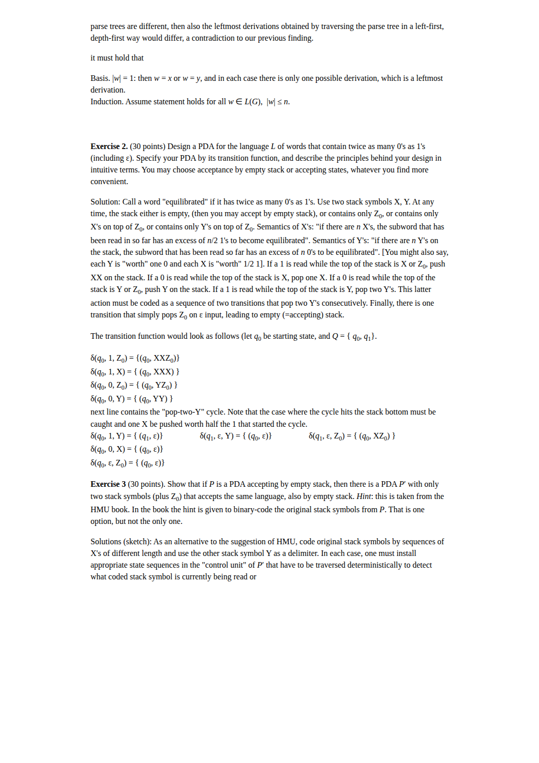parse trees are different, then also the leftmost derivations obtained by traversing the parse tree in a left-first, depth-first way would differ, a contradiction to our previous finding.
it must hold that
Basis. |w| = 1: then w = x or w = y, and in each case there is only one possible derivation, which is a leftmost derivation.
Induction. Assume statement holds for all w ∈ L(G), |w| ≤ n.
Exercise 2. (30 points) Design a PDA for the language L of words that contain twice as many 0's as 1's (including ε). Specify your PDA by its transition function, and describe the principles behind your design in intuitive terms. You may choose acceptance by empty stack or accepting states, whatever you find more convenient.
Solution: Call a word "equilibrated" if it has twice as many 0's as 1's. Use two stack symbols X, Y. At any time, the stack either is empty, (then you may accept by empty stack), or contains only Z0, or contains only X's on top of Z0, or contains only Y's on top of Z0. Semantics of X's: "if there are n X's, the subword that has been read in so far has an excess of n/2 1's to become equilibrated". Semantics of Y's: "if there are n Y's on the stack, the subword that has been read so far has an excess of n 0's to be equilibrated". [You might also say, each Y is "worth" one 0 and each X is "worth" 1/2 1]. If a 1 is read while the top of the stack is X or Z0, push XX on the stack. If a 0 is read while the top of the stack is X, pop one X. If a 0 is read while the top of the stack is Y or Z0, push Y on the stack. If a 1 is read while the top of the stack is Y, pop two Y's. This latter action must be coded as a sequence of two transitions that pop two Y's consecutively. Finally, there is one transition that simply pops Z0 on ε input, leading to empty (=accepting) stack.
The transition function would look as follows (let q0 be starting state, and Q = { q0, q1}.
δ(q0, 1, Z0) = {(q0, XXZ0)}
δ(q0, 1, X) = { (q0, XXX) }
δ(q0, 0, Z0) = { (q0, YZ0) }
δ(q0, 0, Y) = { (q0, YY) }
next line contains the "pop-two-Y" cycle. Note that the case where the cycle hits the stack bottom must be caught and one X be pushed worth half the 1 that started the cycle.
δ(q0, 1, Y) = { (q1, ε)} δ(q1, ε, Y) = { (q0, ε)} δ(q1, ε, Z0) = { (q0, XZ0) }
δ(q0, 0, X) = { (q0, ε)}
δ(q0, ε, Z0) = { (q0, ε)}
Exercise 3 (30 points). Show that if P is a PDA accepting by empty stack, then there is a PDA P′ with only two stack symbols (plus Z0) that accepts the same language, also by empty stack. Hint: this is taken from the HMU book. In the book the hint is given to binary-code the original stack symbols from P. That is one option, but not the only one.
Solutions (sketch): As an alternative to the suggestion of HMU, code original stack symbols by sequences of X's of different length and use the other stack symbol Y as a delimiter. In each case, one must install appropriate state sequences in the "control unit" of P′ that have to be traversed deterministically to detect what coded stack symbol is currently being read or